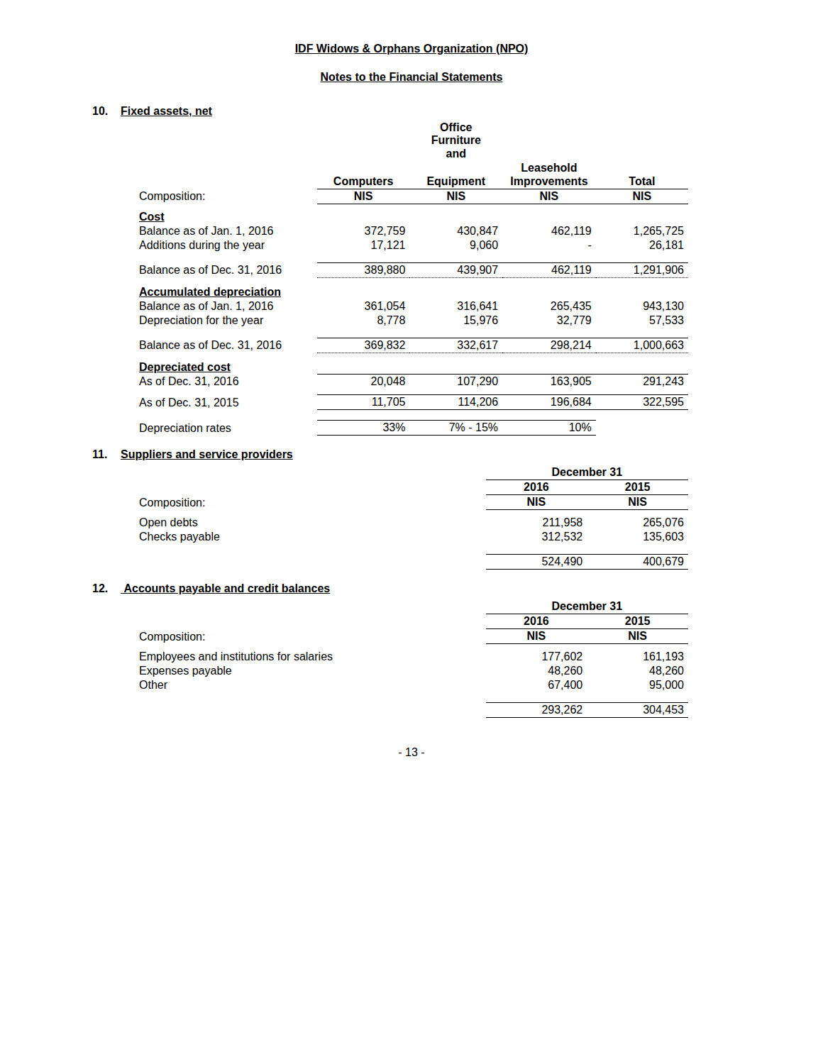IDF Widows & Orphans Organization (NPO)
Notes to the Financial Statements
10.
Fixed assets, net
| | | Office Furniture and | | |
| | Computers | Equipment | Leasehold Improvements | Total |
| Composition: | NIS | NIS | NIS | NIS |
| Cost | | | | |
| Balance as of Jan. 1, 2016 | 372,759 | 430,847 | 462,119 | 1,265,725 |
| Additions during the year | 17,121 | 9,060 | - | 26,181 |
| Balance as of Dec. 31, 2016 | 389,880 | 439,907 | 462,119 | 1,291,906 |
| Accumulated depreciation | | | | |
| Balance as of Jan. 1, 2016 | 361,054 | 316,641 | 265,435 | 943,130 |
| Depreciation for the year | 8,778 | 15,976 | 32,779 | 57,533 |
| Balance as of Dec. 31, 2016 | 369,832 | 332,617 | 298,214 | 1,000,663 |
| Depreciated cost | | | | |
| As of Dec. 31, 2016 | 20,048 | 107,290 | 163,905 | 291,243 |
| As of Dec. 31, 2015 | 11,705 | 114,206 | 196,684 | 322,595 |
| Depreciation rates | 33% | 7% - 15% | 10% | |
11.
Suppliers and service providers
| | December 31 |
| | 2016 | 2015 |
| Composition: | NIS | NIS |
| Open debts | 211,958 | 265,076 |
| Checks payable | 312,532 | 135,603 |
| | 524,490 | 400,679 |
12.
Accounts payable and credit balances
| | December 31 |
| | 2016 | 2015 |
| Composition: | NIS | NIS |
| Employees and institutions for salaries | 177,602 | 161,193 |
| Expenses payable | 48,260 | 48,260 |
| Other | 67,400 | 95,000 |
| | 293,262 | 304,453 |
- 13 -